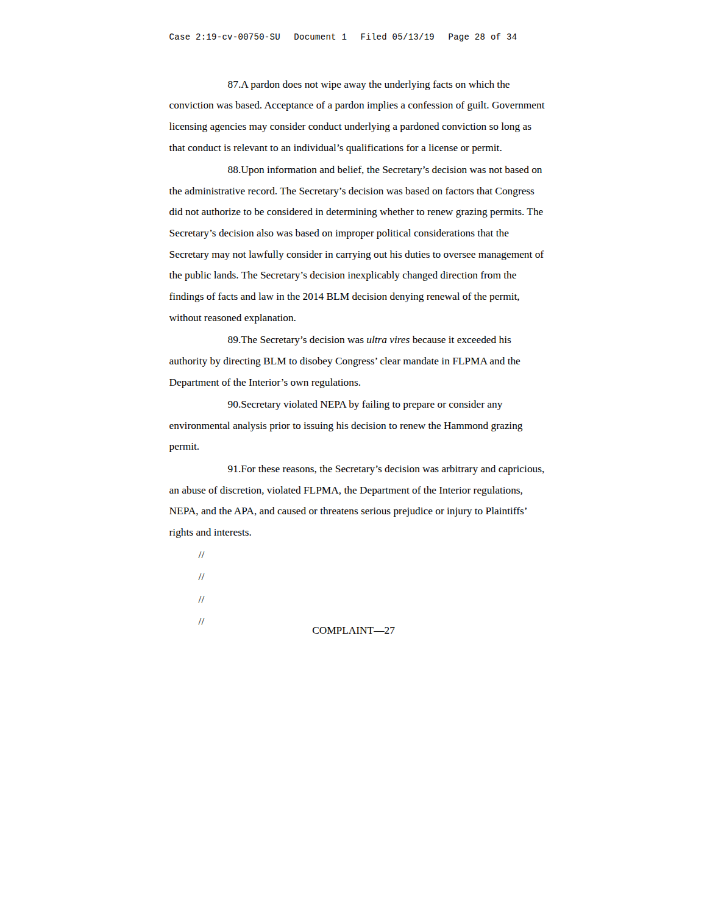Case 2:19-cv-00750-SU Document 1 Filed 05/13/19 Page 28 of 34
87. A pardon does not wipe away the underlying facts on which the conviction was based. Acceptance of a pardon implies a confession of guilt. Government licensing agencies may consider conduct underlying a pardoned conviction so long as that conduct is relevant to an individual’s qualifications for a license or permit.
88. Upon information and belief, the Secretary’s decision was not based on the administrative record. The Secretary’s decision was based on factors that Congress did not authorize to be considered in determining whether to renew grazing permits. The Secretary’s decision also was based on improper political considerations that the Secretary may not lawfully consider in carrying out his duties to oversee management of the public lands. The Secretary’s decision inexplicably changed direction from the findings of facts and law in the 2014 BLM decision denying renewal of the permit, without reasoned explanation.
89. The Secretary’s decision was ultra vires because it exceeded his authority by directing BLM to disobey Congress’ clear mandate in FLPMA and the Department of the Interior’s own regulations.
90. Secretary violated NEPA by failing to prepare or consider any environmental analysis prior to issuing his decision to renew the Hammond grazing permit.
91. For these reasons, the Secretary’s decision was arbitrary and capricious, an abuse of discretion, violated FLPMA, the Department of the Interior regulations, NEPA, and the APA, and caused or threatens serious prejudice or injury to Plaintiffs’ rights and interests.
//
//
//
//
COMPLAINT—27